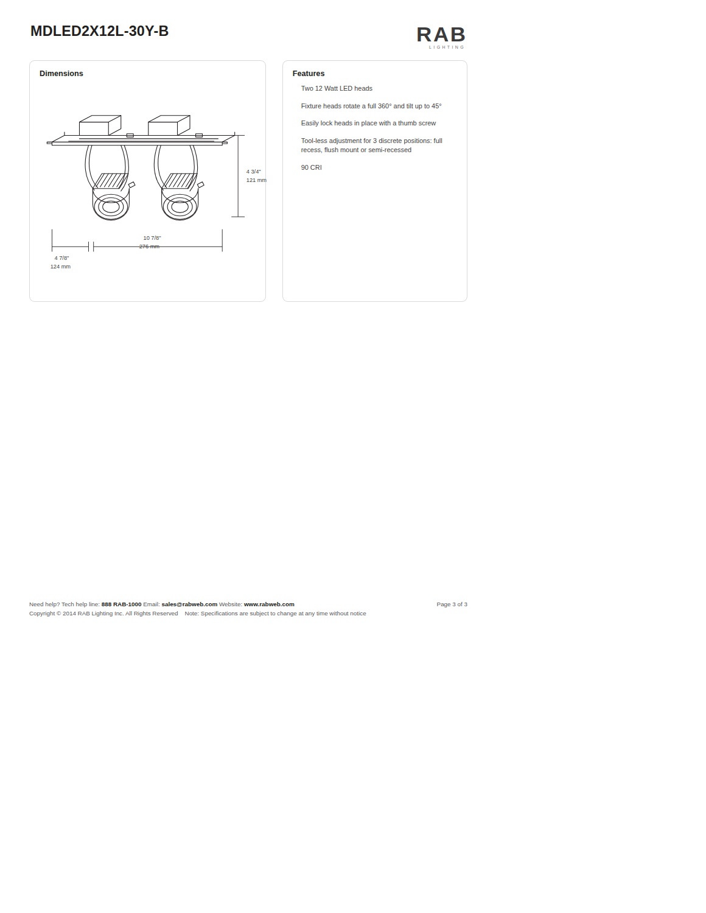MDLED2X12L-30Y-B
RAB
LIGHTING
Dimensions
4 3/4" 121 mm 4 7/8" 124 mm 10 7/8" 276 mm
Features
Two 12 Watt LED heads
Fixture heads rotate a full 360° and tilt up to 45°
Easily lock heads in place with a thumb screw
Tool-less adjustment for 3 discrete positions: full recess, flush mount or semi-recessed
90 CRI
Need help? Tech help line: 888 RAB-1000 Email: sales@rabweb.com Website: www.rabweb.com
Page 3 of 3
Copyright © 2014 RAB Lighting Inc. All Rights Reserved Note: Specifications are subject to change at any time without notice